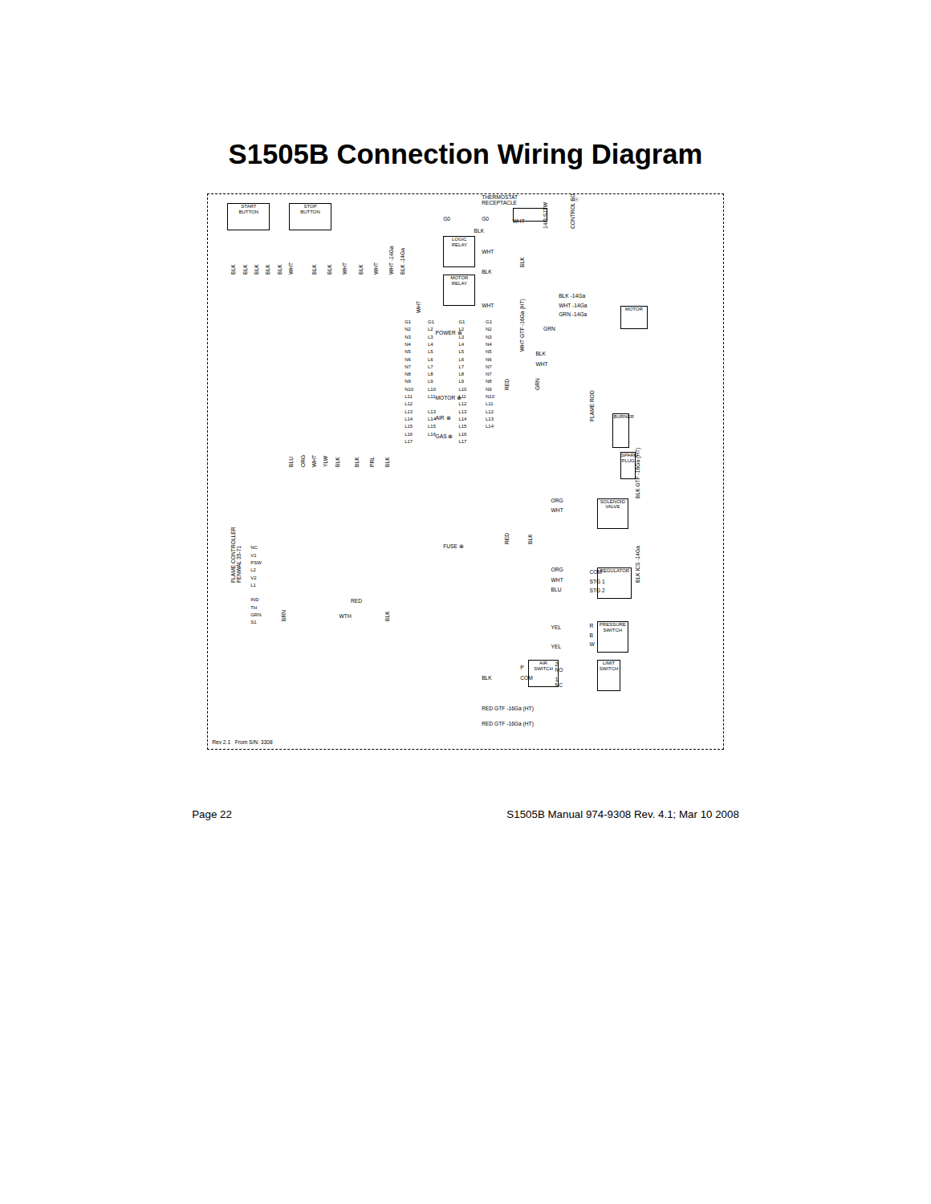S1505B Connection Wiring Diagram
START
BUTTON
STOP
BUTTON
THERMOSTAT
RECEPTACLE
☉
G0
G0
WHT
BLK
LOGIC
RELAY
WHT
MOTOR
RELAY
BLK
WHT
14/3 SJTW
CONTROL BOX
BLK
BLK -14Ga
WHT -14Ga
GRN -14Ga
MOTOR
GRN
BLK
WHT
WHT GTF -16Ga (HT)
BURNER
FLAME ROD
SPARK
PLUG
ORG
WHT
SOLENOID
VALVE
BLK GTF -16Ga (HT)
REGULATOR
ORG
WHT
BLU
COM
STG 1
STG 2
PRESSURE
SWITCH
YEL
YEL
R
B
W
AIR
SWITCH
P
COM
2
NO
1
NC
LIMIT
SWITCH
BLK ICS -14Ga
BLK
RED GTF -16Ga (HT)
RED GTF -16Ga (HT)
G1
N2
N3
N4
N5
N6
N7
N8
N9
N10
L11
L12
L13
L14
L15
L16
L17
G1
L2
L3
L4
L5
L6
L7
L8
L9
L10
L11
L13
L14
L15
L16
G1
L2
L3
L4
L5
L6
L7
L8
L9
L10
L11
L12
L13
L14
L15
L16
L17
G1
N2
N3
N4
N5
N6
N7
N7
N8
N9
N10
L11
L12
L13
L14
POWER ⊗
MOTOR ⊗
AIR ⊗
GAS ⊗
FUSE ⊗
BLK
BLK
BLK
BLK
BLK
WHT
BLK
BLK
WHT
BLK
WHT
WHT -14Ga
BLK -14Ga
WHT
BLU
ORG
WHT
YLW
BLK
BLK
PRL
BLK
RED
GRN
RED
BLK
BLK
BRN
FLAME CONTROLLER
FENWAL 35-71
NC
V1
PSW
L2
V2
L1
IND
TH
GRN
S1
RED
WTH
Note: All wires 18 Ga STR TEW 600V unless otherwise specified.
Rev 2.1 From S/N: 3308
Page 22 S1505B Manual 974-9308 Rev. 4.1; Mar 10 2008